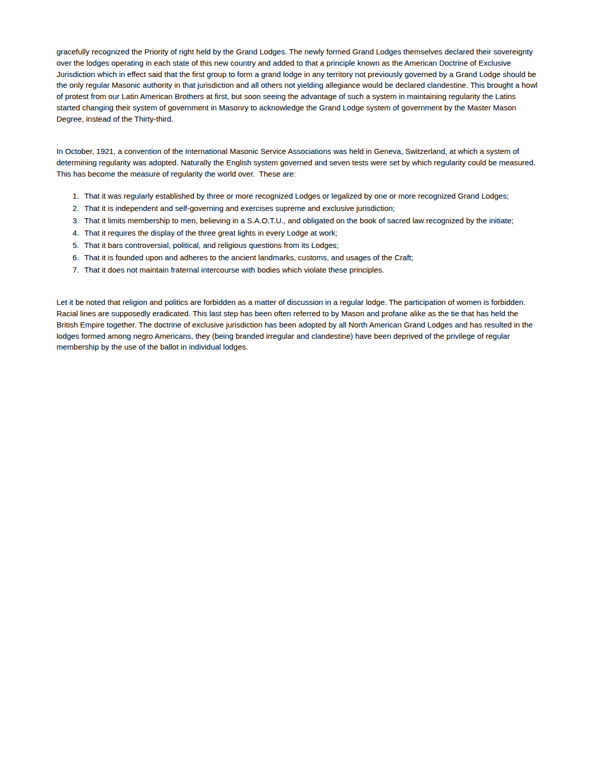gracefully recognized the Priority of right held by the Grand Lodges. The newly formed Grand Lodges themselves declared their sovereignty over the lodges operating in each state of this new country and added to that a principle known as the American Doctrine of Exclusive Jurisdiction which in effect said that the first group to form a grand lodge in any territory not previously governed by a Grand Lodge should be the only regular Masonic authority in that jurisdiction and all others not yielding allegiance would be declared clandestine. This brought a howl of protest from our Latin American Brothers at first, but soon seeing the advantage of such a system in maintaining regularity the Latins started changing their system of government in Masonry to acknowledge the Grand Lodge system of government by the Master Mason Degree, instead of the Thirty-third.
In October, 1921, a convention of the International Masonic Service Associations was held in Geneva, Switzerland, at which a system of determining regularity was adopted. Naturally the English system governed and seven tests were set by which regularity could be measured. This has become the measure of regularity the world over. These are:
That it was regularly established by three or more recognized Lodges or legalized by one or more recognized Grand Lodges;
That it is independent and self-governing and exercises supreme and exclusive jurisdiction;
That it limits membership to men, believing in a S.A.O.T.U., and obligated on the book of sacred law recognized by the initiate;
That it requires the display of the three great lights in every Lodge at work;
That it bars controversial, political, and religious questions from its Lodges;
That it is founded upon and adheres to the ancient landmarks, customs, and usages of the Craft;
That it does not maintain fraternal intercourse with bodies which violate these principles.
Let it be noted that religion and politics are forbidden as a matter of discussion in a regular lodge. The participation of women is forbidden. Racial lines are supposedly eradicated. This last step has been often referred to by Mason and profane alike as the tie that has held the British Empire together. The doctrine of exclusive jurisdiction has been adopted by all North American Grand Lodges and has resulted in the lodges formed among negro Americans, they (being branded irregular and clandestine) have been deprived of the privilege of regular membership by the use of the ballot in individual lodges.